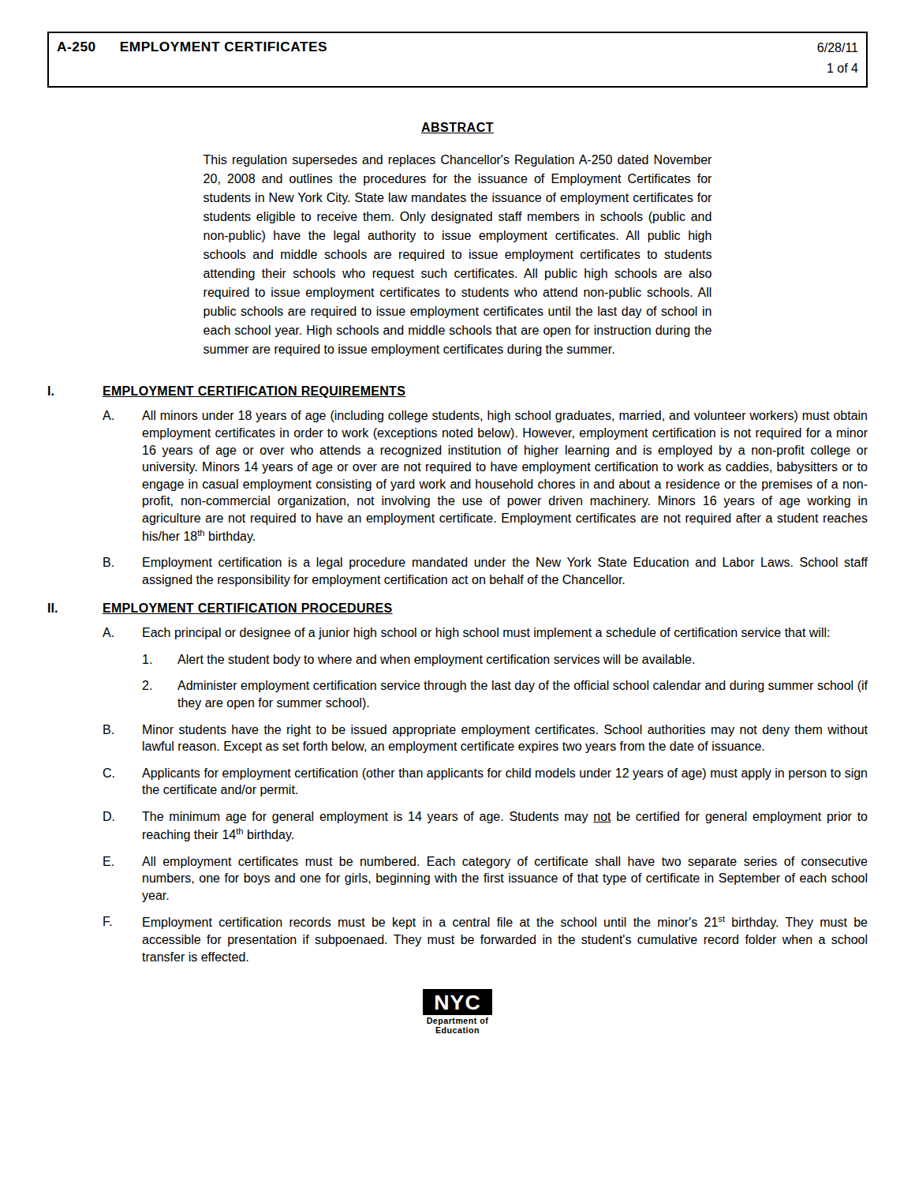A-250 EMPLOYMENT CERTIFICATES
6/28/11
1 of 4
ABSTRACT
This regulation supersedes and replaces Chancellor's Regulation A-250 dated November 20, 2008 and outlines the procedures for the issuance of Employment Certificates for students in New York City. State law mandates the issuance of employment certificates for students eligible to receive them. Only designated staff members in schools (public and non-public) have the legal authority to issue employment certificates. All public high schools and middle schools are required to issue employment certificates to students attending their schools who request such certificates. All public high schools are also required to issue employment certificates to students who attend non-public schools. All public schools are required to issue employment certificates until the last day of school in each school year. High schools and middle schools that are open for instruction during the summer are required to issue employment certificates during the summer.
I.
EMPLOYMENT CERTIFICATION REQUIREMENTS
A.
All minors under 18 years of age (including college students, high school graduates, married, and volunteer workers) must obtain employment certificates in order to work (exceptions noted below). However, employment certification is not required for a minor 16 years of age or over who attends a recognized institution of higher learning and is employed by a non-profit college or university. Minors 14 years of age or over are not required to have employment certification to work as caddies, babysitters or to engage in casual employment consisting of yard work and household chores in and about a residence or the premises of a non-profit, non-commercial organization, not involving the use of power driven machinery. Minors 16 years of age working in agriculture are not required to have an employment certificate. Employment certificates are not required after a student reaches his/her 18th birthday.
B.
Employment certification is a legal procedure mandated under the New York State Education and Labor Laws. School staff assigned the responsibility for employment certification act on behalf of the Chancellor.
II.
EMPLOYMENT CERTIFICATION PROCEDURES
A.
Each principal or designee of a junior high school or high school must implement a schedule of certification service that will:
1.
Alert the student body to where and when employment certification services will be available.
2.
Administer employment certification service through the last day of the official school calendar and during summer school (if they are open for summer school).
B.
Minor students have the right to be issued appropriate employment certificates. School authorities may not deny them without lawful reason. Except as set forth below, an employment certificate expires two years from the date of issuance.
C.
Applicants for employment certification (other than applicants for child models under 12 years of age) must apply in person to sign the certificate and/or permit.
D.
The minimum age for general employment is 14 years of age. Students may not be certified for general employment prior to reaching their 14th birthday.
E.
All employment certificates must be numbered. Each category of certificate shall have two separate series of consecutive numbers, one for boys and one for girls, beginning with the first issuance of that type of certificate in September of each school year.
F.
Employment certification records must be kept in a central file at the school until the minor's 21st birthday. They must be accessible for presentation if subpoenaed. They must be forwarded in the student's cumulative record folder when a school transfer is effected.
NYC
Department of
Education